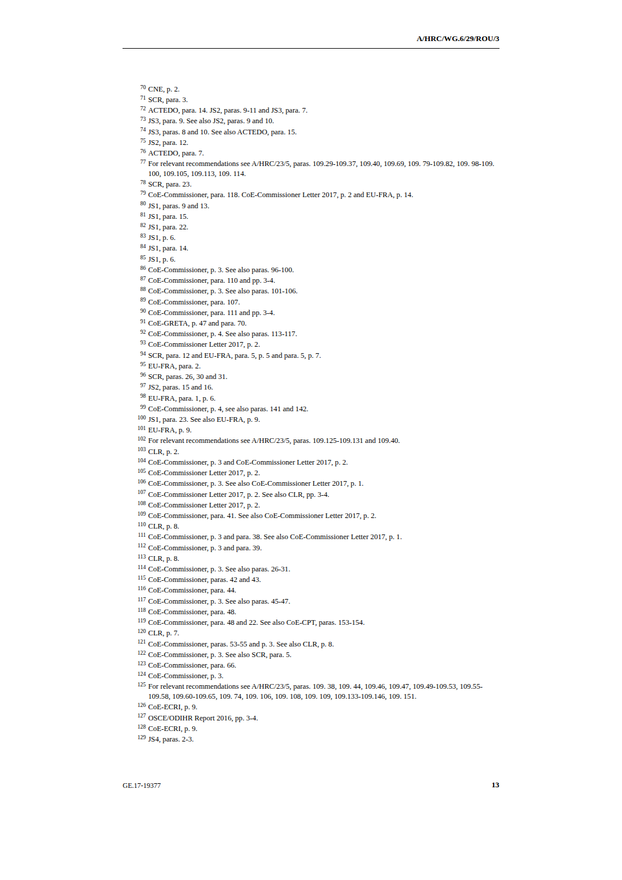A/HRC/WG.6/29/ROU/3
CNE, p. 2.
SCR, para. 3.
ACTEDO, para. 14. JS2, paras. 9-11 and JS3, para. 7.
JS3, para. 9. See also JS2, paras. 9 and 10.
JS3, paras. 8 and 10. See also ACTEDO, para. 15.
JS2, para. 12.
ACTEDO, para. 7.
For relevant recommendations see A/HRC/23/5, paras. 109.29-109.37, 109.40, 109.69, 109. 79-109.82, 109. 98-109. 100, 109.105, 109.113, 109. 114.
SCR, para. 23.
CoE-Commissioner, para. 118. CoE-Commissioner Letter 2017, p. 2 and EU-FRA, p. 14.
JS1, paras. 9 and 13.
JS1, para. 15.
JS1, para. 22.
JS1, p. 6.
JS1, para. 14.
JS1, p. 6.
CoE-Commissioner, p. 3. See also paras. 96-100.
CoE-Commissioner, para. 110 and pp. 3-4.
CoE-Commissioner, p. 3. See also paras. 101-106.
CoE-Commissioner, para. 107.
CoE-Commissioner, para. 111 and pp. 3-4.
CoE-GRETA, p. 47 and para. 70.
CoE-Commissioner, p. 4. See also paras. 113-117.
CoE-Commissioner Letter 2017, p. 2.
SCR, para. 12 and EU-FRA, para. 5, p. 5 and para. 5, p. 7.
EU-FRA, para. 2.
SCR, paras. 26, 30 and 31.
JS2, paras. 15 and 16.
EU-FRA, para. 1, p. 6.
CoE-Commissioner, p. 4, see also paras. 141 and 142.
JS1, para. 23. See also EU-FRA, p. 9.
EU-FRA, p. 9.
For relevant recommendations see A/HRC/23/5, paras. 109.125-109.131 and 109.40.
CLR, p. 2.
CoE-Commissioner, p. 3 and CoE-Commissioner Letter 2017, p. 2.
CoE-Commissioner Letter 2017, p. 2.
CoE-Commissioner, p. 3. See also CoE-Commissioner Letter 2017, p. 1.
CoE-Commissioner Letter 2017, p. 2. See also CLR, pp. 3-4.
CoE-Commissioner Letter 2017, p. 2.
CoE-Commissioner, para. 41. See also CoE-Commissioner Letter 2017, p. 2.
CLR, p. 8.
CoE-Commissioner, p. 3 and para. 38. See also CoE-Commissioner Letter 2017, p. 1.
CoE-Commissioner, p. 3 and para. 39.
CLR, p. 8.
CoE-Commissioner, p. 3. See also paras. 26-31.
CoE-Commissioner, paras. 42 and 43.
CoE-Commissioner, para. 44.
CoE-Commissioner, p. 3. See also paras. 45-47.
CoE-Commissioner, para. 48.
CoE-Commissioner, para. 48 and 22. See also CoE-CPT, paras. 153-154.
CLR, p. 7.
CoE-Commissioner, paras. 53-55 and p. 3. See also CLR, p. 8.
CoE-Commissioner, p. 3. See also SCR, para. 5.
CoE-Commissioner, para. 66.
CoE-Commissioner, p. 3.
For relevant recommendations see A/HRC/23/5, paras. 109. 38, 109. 44, 109.46, 109.47, 109.49-109.53, 109.55-109.58, 109.60-109.65, 109. 74, 109. 106, 109. 108, 109. 109, 109.133-109.146, 109. 151.
CoE-ECRI, p. 9.
OSCE/ODIHR Report 2016, pp. 3-4.
CoE-ECRI, p. 9.
JS4, paras. 2-3.
GE.17-19377
13